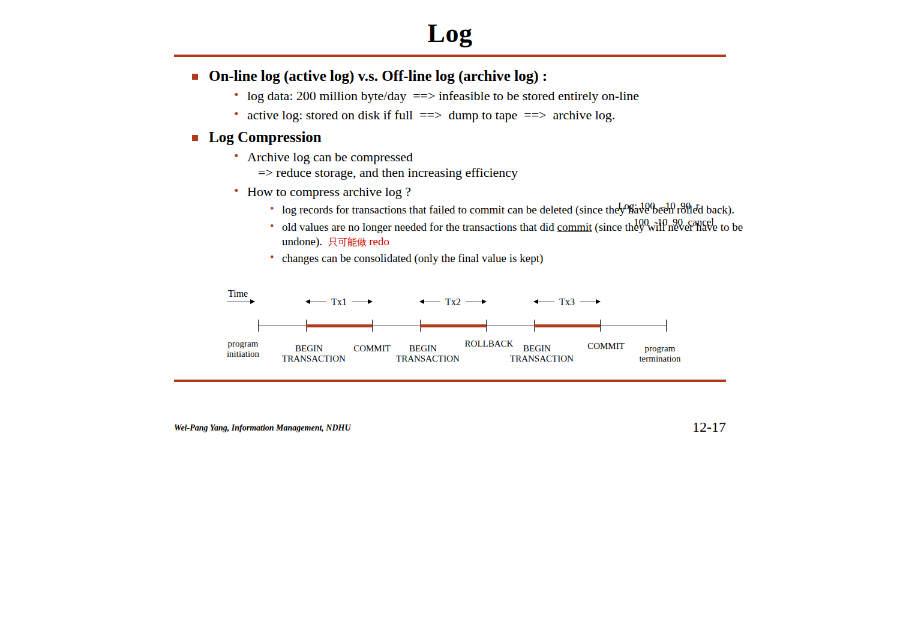Log
On-line log (active log) v.s. Off-line log (archive log) :
log data: 200 million byte/day ==> infeasible to be stored entirely on-line
active log: stored on disk if full ==> dump to tape ==> archive log.
Log Compression
Archive log can be compressed => reduce storage, and then increasing efficiency
How to compress archive log ?
log records for transactions that failed to commit can be deleted (since they have been rolled back).
old values are no longer needed for the transactions that did commit (since they will never have to be undone). 只可能做 redo
changes can be consolidated (only the final value is kept)
Log: 100 –10 90 r 100 -10 90 cancel
Time
Tx1
Tx2
Tx3
program
initiation
BEGIN
TRANSACTION
COMMIT
BEGIN
TRANSACTION
ROLLBACK
BEGIN
TRANSACTION
COMMIT
program
termination
Wei-Pang Yang, Information Management, NDHU
12-17